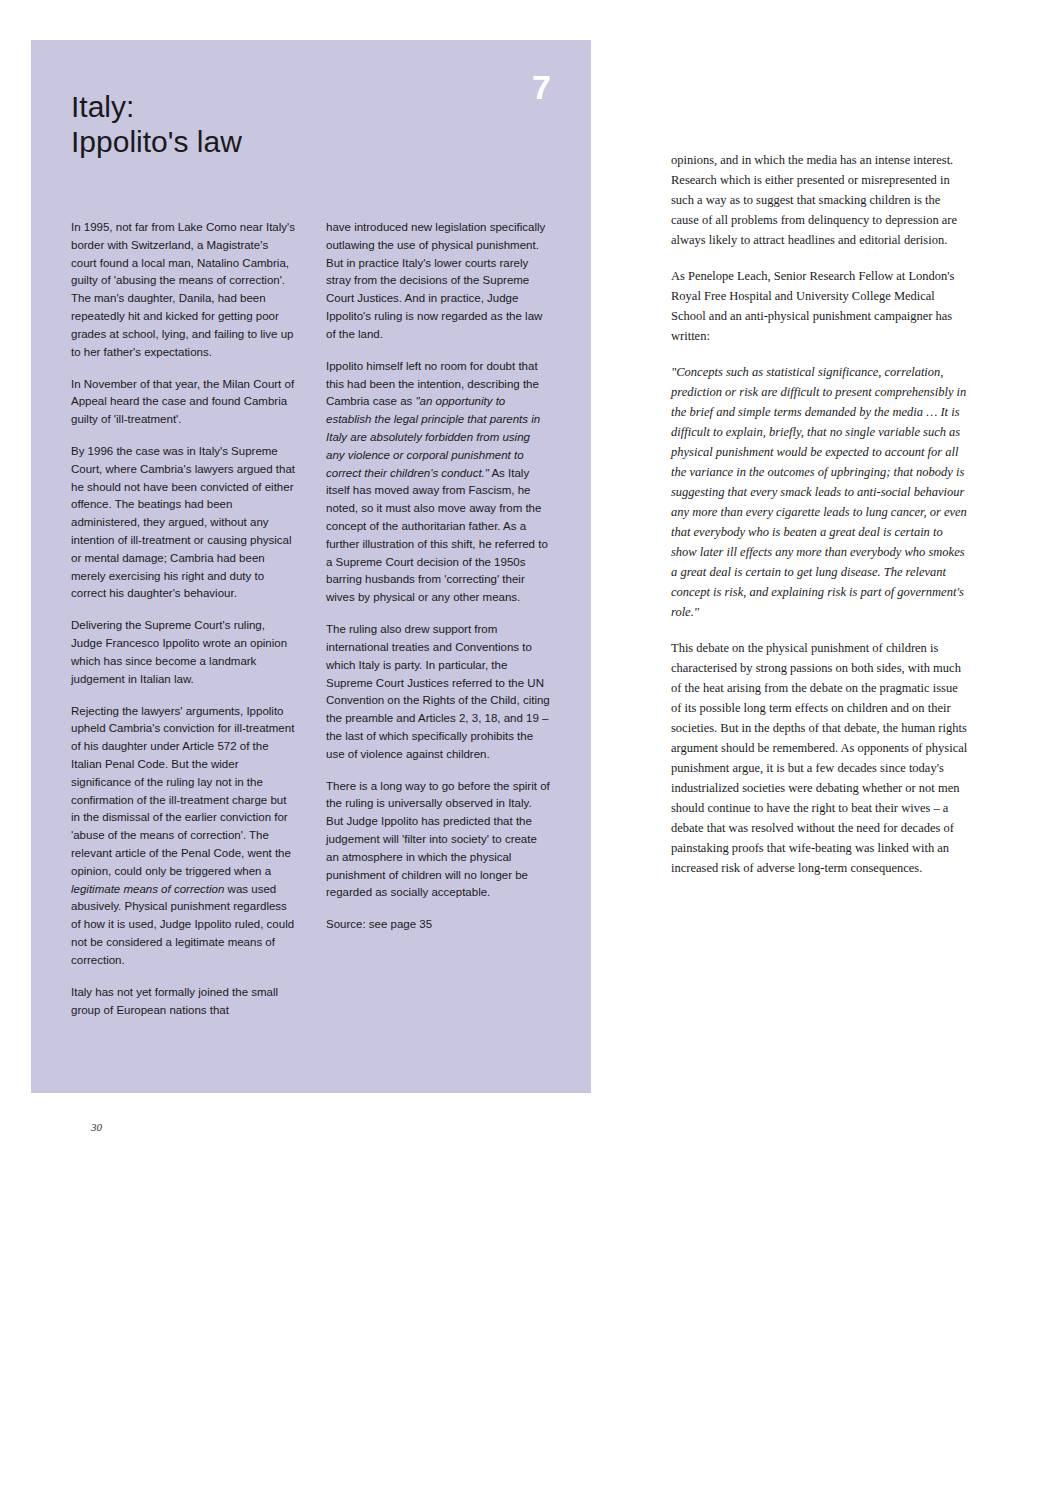7
Italy:
Ippolito's law
In 1995, not far from Lake Como near Italy's border with Switzerland, a Magistrate's court found a local man, Natalino Cambria, guilty of 'abusing the means of correction'. The man's daughter, Danila, had been repeatedly hit and kicked for getting poor grades at school, lying, and failing to live up to her father's expectations.
In November of that year, the Milan Court of Appeal heard the case and found Cambria guilty of 'ill-treatment'.
By 1996 the case was in Italy's Supreme Court, where Cambria's lawyers argued that he should not have been convicted of either offence. The beatings had been administered, they argued, without any intention of ill-treatment or causing physical or mental damage; Cambria had been merely exercising his right and duty to correct his daughter's behaviour.
Delivering the Supreme Court's ruling, Judge Francesco Ippolito wrote an opinion which has since become a landmark judgement in Italian law.
Rejecting the lawyers' arguments, Ippolito upheld Cambria's conviction for ill-treatment of his daughter under Article 572 of the Italian Penal Code. But the wider significance of the ruling lay not in the confirmation of the ill-treatment charge but in the dismissal of the earlier conviction for 'abuse of the means of correction'. The relevant article of the Penal Code, went the opinion, could only be triggered when a legitimate means of correction was used abusively. Physical punishment regardless of how it is used, Judge Ippolito ruled, could not be considered a legitimate means of correction.
Italy has not yet formally joined the small group of European nations that
have introduced new legislation specifically outlawing the use of physical punishment. But in practice Italy's lower courts rarely stray from the decisions of the Supreme Court Justices. And in practice, Judge Ippolito's ruling is now regarded as the law of the land.
Ippolito himself left no room for doubt that this had been the intention, describing the Cambria case as "an opportunity to establish the legal principle that parents in Italy are absolutely forbidden from using any violence or corporal punishment to correct their children's conduct." As Italy itself has moved away from Fascism, he noted, so it must also move away from the concept of the authoritarian father. As a further illustration of this shift, he referred to a Supreme Court decision of the 1950s barring husbands from 'correcting' their wives by physical or any other means.
The ruling also drew support from international treaties and Conventions to which Italy is party. In particular, the Supreme Court Justices referred to the UN Convention on the Rights of the Child, citing the preamble and Articles 2, 3, 18, and 19 – the last of which specifically prohibits the use of violence against children.
There is a long way to go before the spirit of the ruling is universally observed in Italy. But Judge Ippolito has predicted that the judgement will 'filter into society' to create an atmosphere in which the physical punishment of children will no longer be regarded as socially acceptable.
Source: see page 35
opinions, and in which the media has an intense interest. Research which is either presented or misrepresented in such a way as to suggest that smacking children is the cause of all problems from delinquency to depression are always likely to attract headlines and editorial derision.
As Penelope Leach, Senior Research Fellow at London's Royal Free Hospital and University College Medical School and an anti-physical punishment campaigner has written:
"Concepts such as statistical significance, correlation, prediction or risk are difficult to present comprehensibly in the brief and simple terms demanded by the media … It is difficult to explain, briefly, that no single variable such as physical punishment would be expected to account for all the variance in the outcomes of upbringing; that nobody is suggesting that every smack leads to anti-social behaviour any more than every cigarette leads to lung cancer, or even that everybody who is beaten a great deal is certain to show later ill effects any more than everybody who smokes a great deal is certain to get lung disease. The relevant concept is risk, and explaining risk is part of government's role."
This debate on the physical punishment of children is characterised by strong passions on both sides, with much of the heat arising from the debate on the pragmatic issue of its possible long term effects on children and on their societies. But in the depths of that debate, the human rights argument should be remembered. As opponents of physical punishment argue, it is but a few decades since today's industrialized societies were debating whether or not men should continue to have the right to beat their wives – a debate that was resolved without the need for decades of painstaking proofs that wife-beating was linked with an increased risk of adverse long-term consequences.
30